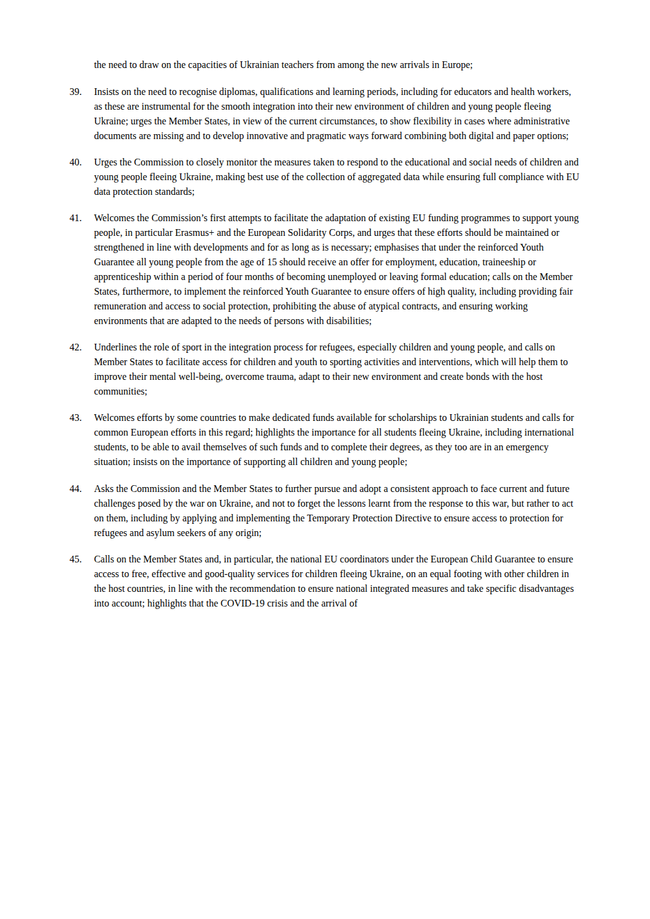the need to draw on the capacities of Ukrainian teachers from among the new arrivals in Europe;
39. Insists on the need to recognise diplomas, qualifications and learning periods, including for educators and health workers, as these are instrumental for the smooth integration into their new environment of children and young people fleeing Ukraine; urges the Member States, in view of the current circumstances, to show flexibility in cases where administrative documents are missing and to develop innovative and pragmatic ways forward combining both digital and paper options;
40. Urges the Commission to closely monitor the measures taken to respond to the educational and social needs of children and young people fleeing Ukraine, making best use of the collection of aggregated data while ensuring full compliance with EU data protection standards;
41. Welcomes the Commission’s first attempts to facilitate the adaptation of existing EU funding programmes to support young people, in particular Erasmus+ and the European Solidarity Corps, and urges that these efforts should be maintained or strengthened in line with developments and for as long as is necessary; emphasises that under the reinforced Youth Guarantee all young people from the age of 15 should receive an offer for employment, education, traineeship or apprenticeship within a period of four months of becoming unemployed or leaving formal education; calls on the Member States, furthermore, to implement the reinforced Youth Guarantee to ensure offers of high quality, including providing fair remuneration and access to social protection, prohibiting the abuse of atypical contracts, and ensuring working environments that are adapted to the needs of persons with disabilities;
42. Underlines the role of sport in the integration process for refugees, especially children and young people, and calls on Member States to facilitate access for children and youth to sporting activities and interventions, which will help them to improve their mental well-being, overcome trauma, adapt to their new environment and create bonds with the host communities;
43. Welcomes efforts by some countries to make dedicated funds available for scholarships to Ukrainian students and calls for common European efforts in this regard; highlights the importance for all students fleeing Ukraine, including international students, to be able to avail themselves of such funds and to complete their degrees, as they too are in an emergency situation; insists on the importance of supporting all children and young people;
44. Asks the Commission and the Member States to further pursue and adopt a consistent approach to face current and future challenges posed by the war on Ukraine, and not to forget the lessons learnt from the response to this war, but rather to act on them, including by applying and implementing the Temporary Protection Directive to ensure access to protection for refugees and asylum seekers of any origin;
45. Calls on the Member States and, in particular, the national EU coordinators under the European Child Guarantee to ensure access to free, effective and good-quality services for children fleeing Ukraine, on an equal footing with other children in the host countries, in line with the recommendation to ensure national integrated measures and take specific disadvantages into account; highlights that the COVID-19 crisis and the arrival of